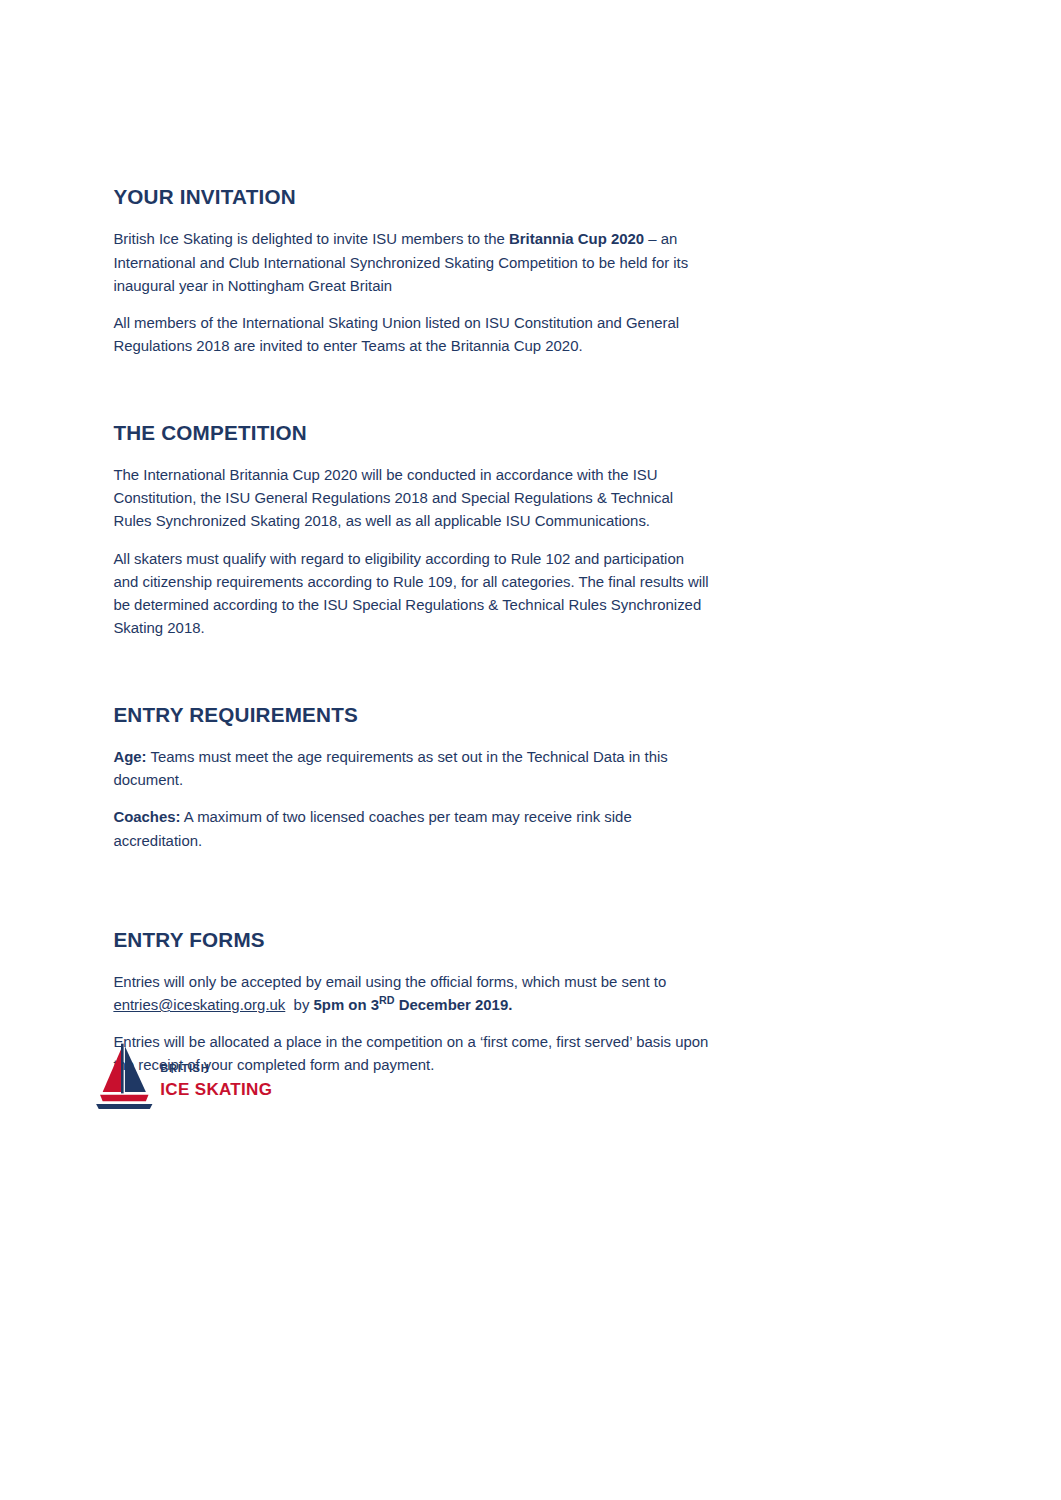YOUR INVITATION
British Ice Skating is delighted to invite ISU members to the Britannia Cup 2020 – an International and Club International Synchronized Skating Competition to be held for its inaugural year in Nottingham Great Britain
All members of the International Skating Union listed on ISU Constitution and General Regulations 2018 are invited to enter Teams at the Britannia Cup 2020.
THE COMPETITION
The International Britannia Cup 2020 will be conducted in accordance with the ISU Constitution, the ISU General Regulations 2018 and Special Regulations & Technical Rules Synchronized Skating 2018, as well as all applicable ISU Communications.
All skaters must qualify with regard to eligibility according to Rule 102 and participation and citizenship requirements according to Rule 109, for all categories. The final results will be determined according to the ISU Special Regulations & Technical Rules Synchronized Skating 2018.
ENTRY REQUIREMENTS
Age: Teams must meet the age requirements as set out in the Technical Data in this document.
Coaches: A maximum of two licensed coaches per team may receive rink side accreditation.
ENTRY FORMS
Entries will only be accepted by email using the official forms, which must be sent to entries@iceskating.org.uk by 5pm on 3RD December 2019.
Entries will be allocated a place in the competition on a ‘first come, first served’ basis upon the receipt of your completed form and payment.
British Ice Skating BRITISH ICE SKATING